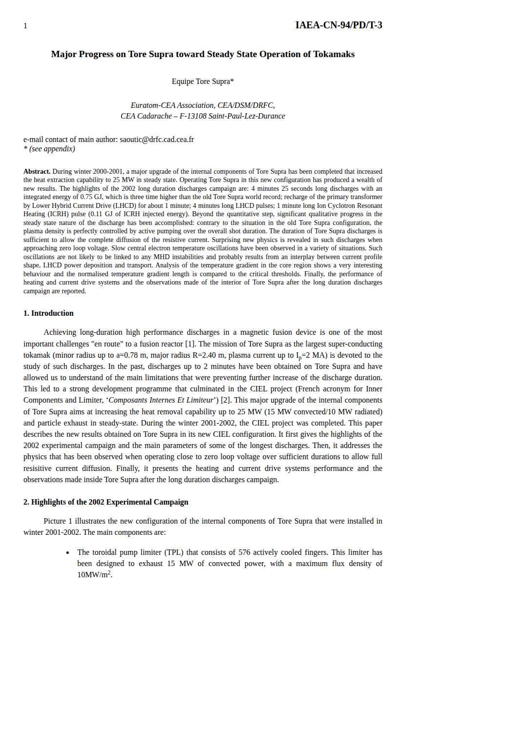1 IAEA-CN-94/PD/T-3
Major Progress on Tore Supra toward Steady State Operation of Tokamaks
Equipe Tore Supra*
Euratom-CEA Association, CEA/DSM/DRFC,
CEA Cadarache – F-13108 Saint-Paul-Lez-Durance
e-mail contact of main author: saoutic@drfc.cad.cea.fr
* (see appendix)
Abstract. During winter 2000-2001, a major upgrade of the internal components of Tore Supra has been completed that increased the heat extraction capability to 25 MW in steady state. Operating Tore Supra in this new configuration has produced a wealth of new results. The highlights of the 2002 long duration discharges campaign are: 4 minutes 25 seconds long discharges with an integrated energy of 0.75 GJ, which is three time higher than the old Tore Supra world record; recharge of the primary transformer by Lower Hybrid Current Drive (LHCD) for about 1 minute; 4 minutes long LHCD pulses; 1 minute long Ion Cyclotron Resonant Heating (ICRH) pulse (0.11 GJ of ICRH injected energy). Beyond the quantitative step, significant qualitative progress in the steady state nature of the discharge has been accomplished: contrary to the situation in the old Tore Supra configuration, the plasma density is perfectly controlled by active pumping over the overall shot duration. The duration of Tore Supra discharges is sufficient to allow the complete diffusion of the resistive current. Surprising new physics is revealed in such discharges when approaching zero loop voltage. Slow central electron temperature oscillations have been observed in a variety of situations. Such oscillations are not likely to be linked to any MHD instabilities and probably results from an interplay between current profile shape, LHCD power deposition and transport. Analysis of the temperature gradient in the core region shows a very interesting behaviour and the normalised temperature gradient length is compared to the critical thresholds. Finally, the performance of heating and current drive systems and the observations made of the interior of Tore Supra after the long duration discharges campaign are reported.
1. Introduction
Achieving long-duration high performance discharges in a magnetic fusion device is one of the most important challenges "en route" to a fusion reactor [1]. The mission of Tore Supra as the largest super-conducting tokamak (minor radius up to a=0.78 m, major radius R=2.40 m, plasma current up to Ip=2 MA) is devoted to the study of such discharges. In the past, discharges up to 2 minutes have been obtained on Tore Supra and have allowed us to understand of the main limitations that were preventing further increase of the discharge duration. This led to a strong development programme that culminated in the CIEL project (French acronym for Inner Components and Limiter, ‘Composants Internes Et Limiteur’) [2]. This major upgrade of the internal components of Tore Supra aims at increasing the heat removal capability up to 25 MW (15 MW convected/10 MW radiated) and particle exhaust in steady-state. During the winter 2001-2002, the CIEL project was completed. This paper describes the new results obtained on Tore Supra in its new CIEL configuration. It first gives the highlights of the 2002 experimental campaign and the main parameters of some of the longest discharges. Then, it addresses the physics that has been observed when operating close to zero loop voltage over sufficient durations to allow full resisitive current diffusion. Finally, it presents the heating and current drive systems performance and the observations made inside Tore Supra after the long duration discharges campaign.
2. Highlights of the 2002 Experimental Campaign
Picture 1 illustrates the new configuration of the internal components of Tore Supra that were installed in winter 2001-2002. The main components are:
The toroidal pump limiter (TPL) that consists of 576 actively cooled fingers. This limiter has been designed to exhaust 15 MW of convected power, with a maximum flux density of 10MW/m2.